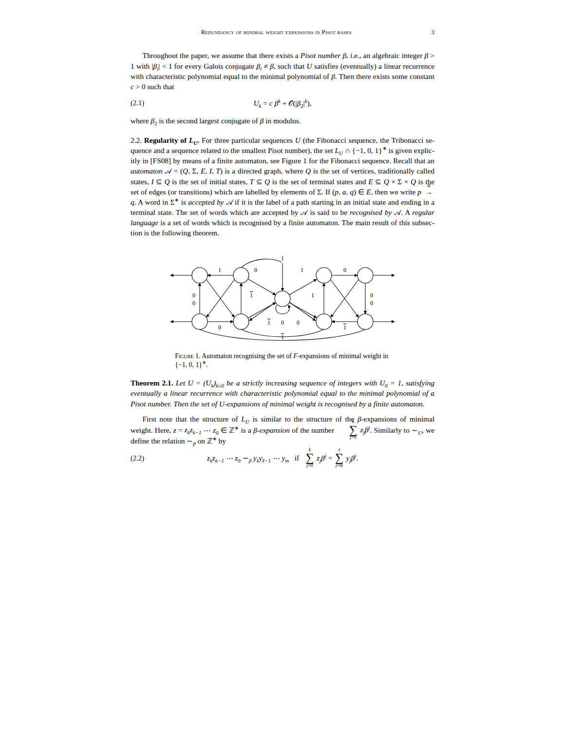Redundancy of minimal weight expansions in Pisot bases
3
Throughout the paper, we assume that there exists a Pisot number β, i.e., an algebraic integer β > 1 with |βi| < 1 for every Galois conjugate βi ≠ β, such that U satisfies (eventually) a linear recurrence with characteristic polynomial equal to the minimal polynomial of β. Then there exists some constant c > 0 such that
(2.1)
Uk = c βk + 𝒪(|β2|k),
where β2 is the second largest conjugate of β in modulus.
2.2. Regularity of LU. For three particular sequences U (the Fibonacci sequence, the Tribonacci sequence and a sequence related to the smallest Pisot number), the set LU ∩ {−1, 0, 1}∗ is given explicitly in [FS08] by means of a finite automaton, see Figure 1 for the Fibonacci sequence. Recall that an automaton 𝒜 = (Q, Σ, E, I, T) is a directed graph, where Q is the set of vertices, traditionally called states, I ⊆ Q is the set of initial states, T ⊆ Q is the set of terminal states and E ⊆ Q × Σ × Q is the set of edges (or transitions) which are labelled by elements of Σ. If (p, a, q) ∈ E, then we write p a→ q. A word in Σ∗ is accepted by 𝒜 if it is the label of a path starting in an initial state and ending in a terminal state. The set of words which are accepted by 𝒜 is said to be recognised by 𝒜. A regular language is a set of words which is recognised by a finite automaton. The main result of this subsection is the following theorem.
1 0 0 0 0 1 0 1 0 0 1 1 1 1 0 0 1
Figure 1. Automaton recognising the set of F-expansions of minimal weight in {−1, 0, 1}∗.
Theorem 2.1. Let U = (Uk)k≥0 be a strictly increasing sequence of integers with U0 = 1, satisfying eventually a linear recurrence with characteristic polynomial equal to the minimal polynomial of a Pisot number. Then the set of U-expansions of minimal weight is recognised by a finite automaton.
First note that the structure of LU is similar to the structure of the β-expansions of minimal weight. Here, z = zkzk−1 ⋯ z0 ∈ ℤ∗ is a β-expansion of the number k∑j=0 zjβj. Similarly to ∼U, we define the relation ∼β on ℤ∗ by
(2.2)
zkzk−1 ⋯ z0 ∼β yℓyℓ−1 ⋯ ym if k∑j=0 zjβj = ℓ∑j=m yjβj.